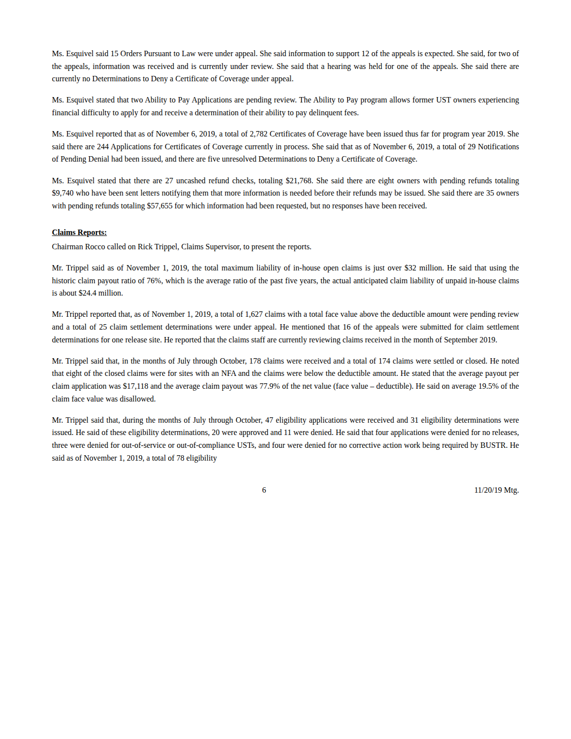Ms. Esquivel said 15 Orders Pursuant to Law were under appeal. She said information to support 12 of the appeals is expected. She said, for two of the appeals, information was received and is currently under review. She said that a hearing was held for one of the appeals. She said there are currently no Determinations to Deny a Certificate of Coverage under appeal.
Ms. Esquivel stated that two Ability to Pay Applications are pending review. The Ability to Pay program allows former UST owners experiencing financial difficulty to apply for and receive a determination of their ability to pay delinquent fees.
Ms. Esquivel reported that as of November 6, 2019, a total of 2,782 Certificates of Coverage have been issued thus far for program year 2019. She said there are 244 Applications for Certificates of Coverage currently in process. She said that as of November 6, 2019, a total of 29 Notifications of Pending Denial had been issued, and there are five unresolved Determinations to Deny a Certificate of Coverage.
Ms. Esquivel stated that there are 27 uncashed refund checks, totaling $21,768. She said there are eight owners with pending refunds totaling $9,740 who have been sent letters notifying them that more information is needed before their refunds may be issued. She said there are 35 owners with pending refunds totaling $57,655 for which information had been requested, but no responses have been received.
Claims Reports:
Chairman Rocco called on Rick Trippel, Claims Supervisor, to present the reports.
Mr. Trippel said as of November 1, 2019, the total maximum liability of in-house open claims is just over $32 million. He said that using the historic claim payout ratio of 76%, which is the average ratio of the past five years, the actual anticipated claim liability of unpaid in-house claims is about $24.4 million.
Mr. Trippel reported that, as of November 1, 2019, a total of 1,627 claims with a total face value above the deductible amount were pending review and a total of 25 claim settlement determinations were under appeal. He mentioned that 16 of the appeals were submitted for claim settlement determinations for one release site. He reported that the claims staff are currently reviewing claims received in the month of September 2019.
Mr. Trippel said that, in the months of July through October, 178 claims were received and a total of 174 claims were settled or closed. He noted that eight of the closed claims were for sites with an NFA and the claims were below the deductible amount. He stated that the average payout per claim application was $17,118 and the average claim payout was 77.9% of the net value (face value – deductible). He said on average 19.5% of the claim face value was disallowed.
Mr. Trippel said that, during the months of July through October, 47 eligibility applications were received and 31 eligibility determinations were issued. He said of these eligibility determinations, 20 were approved and 11 were denied. He said that four applications were denied for no releases, three were denied for out-of-service or out-of-compliance USTs, and four were denied for no corrective action work being required by BUSTR. He said as of November 1, 2019, a total of 78 eligibility
6 11/20/19 Mtg.